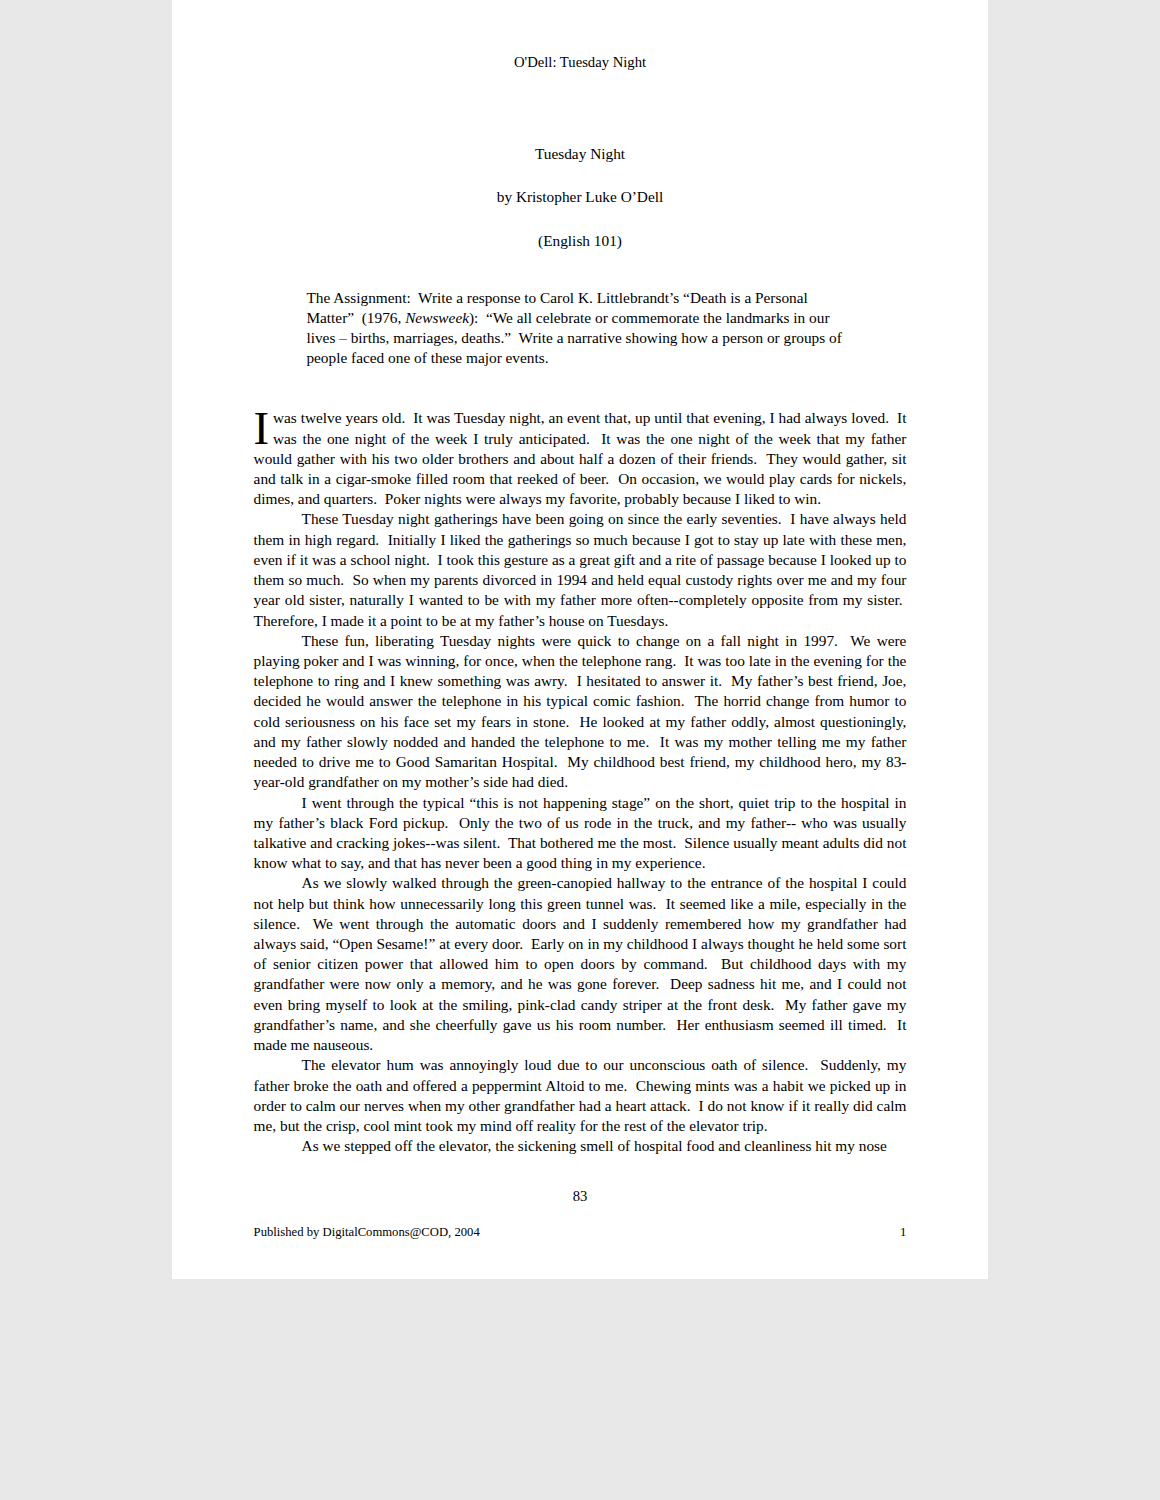O'Dell: Tuesday Night
Tuesday Night
by Kristopher Luke O’Dell
(English 101)
The Assignment: Write a response to Carol K. Littlebrandt’s “Death is a Personal Matter” (1976, Newsweek): “We all celebrate or commemorate the landmarks in our lives – births, marriages, deaths.” Write a narrative showing how a person or groups of people faced one of these major events.
I was twelve years old. It was Tuesday night, an event that, up until that evening, I had always loved. It was the one night of the week I truly anticipated. It was the one night of the week that my father would gather with his two older brothers and about half a dozen of their friends. They would gather, sit and talk in a cigar-smoke filled room that reeked of beer. On occasion, we would play cards for nickels, dimes, and quarters. Poker nights were always my favorite, probably because I liked to win.
These Tuesday night gatherings have been going on since the early seventies. I have always held them in high regard. Initially I liked the gatherings so much because I got to stay up late with these men, even if it was a school night. I took this gesture as a great gift and a rite of passage because I looked up to them so much. So when my parents divorced in 1994 and held equal custody rights over me and my four year old sister, naturally I wanted to be with my father more often--completely opposite from my sister. Therefore, I made it a point to be at my father’s house on Tuesdays.
These fun, liberating Tuesday nights were quick to change on a fall night in 1997. We were playing poker and I was winning, for once, when the telephone rang. It was too late in the evening for the telephone to ring and I knew something was awry. I hesitated to answer it. My father’s best friend, Joe, decided he would answer the telephone in his typical comic fashion. The horrid change from humor to cold seriousness on his face set my fears in stone. He looked at my father oddly, almost questioningly, and my father slowly nodded and handed the telephone to me. It was my mother telling me my father needed to drive me to Good Samaritan Hospital. My childhood best friend, my childhood hero, my 83-year-old grandfather on my mother’s side had died.
I went through the typical “this is not happening stage” on the short, quiet trip to the hospital in my father’s black Ford pickup. Only the two of us rode in the truck, and my father-- who was usually talkative and cracking jokes--was silent. That bothered me the most. Silence usually meant adults did not know what to say, and that has never been a good thing in my experience.
As we slowly walked through the green-canopied hallway to the entrance of the hospital I could not help but think how unnecessarily long this green tunnel was. It seemed like a mile, especially in the silence. We went through the automatic doors and I suddenly remembered how my grandfather had always said, “Open Sesame!” at every door. Early on in my childhood I always thought he held some sort of senior citizen power that allowed him to open doors by command. But childhood days with my grandfather were now only a memory, and he was gone forever. Deep sadness hit me, and I could not even bring myself to look at the smiling, pink-clad candy striper at the front desk. My father gave my grandfather’s name, and she cheerfully gave us his room number. Her enthusiasm seemed ill timed. It made me nauseous.
The elevator hum was annoyingly loud due to our unconscious oath of silence. Suddenly, my father broke the oath and offered a peppermint Altoid to me. Chewing mints was a habit we picked up in order to calm our nerves when my other grandfather had a heart attack. I do not know if it really did calm me, but the crisp, cool mint took my mind off reality for the rest of the elevator trip.
As we stepped off the elevator, the sickening smell of hospital food and cleanliness hit my nose
83
Published by DigitalCommons@COD, 2004 1